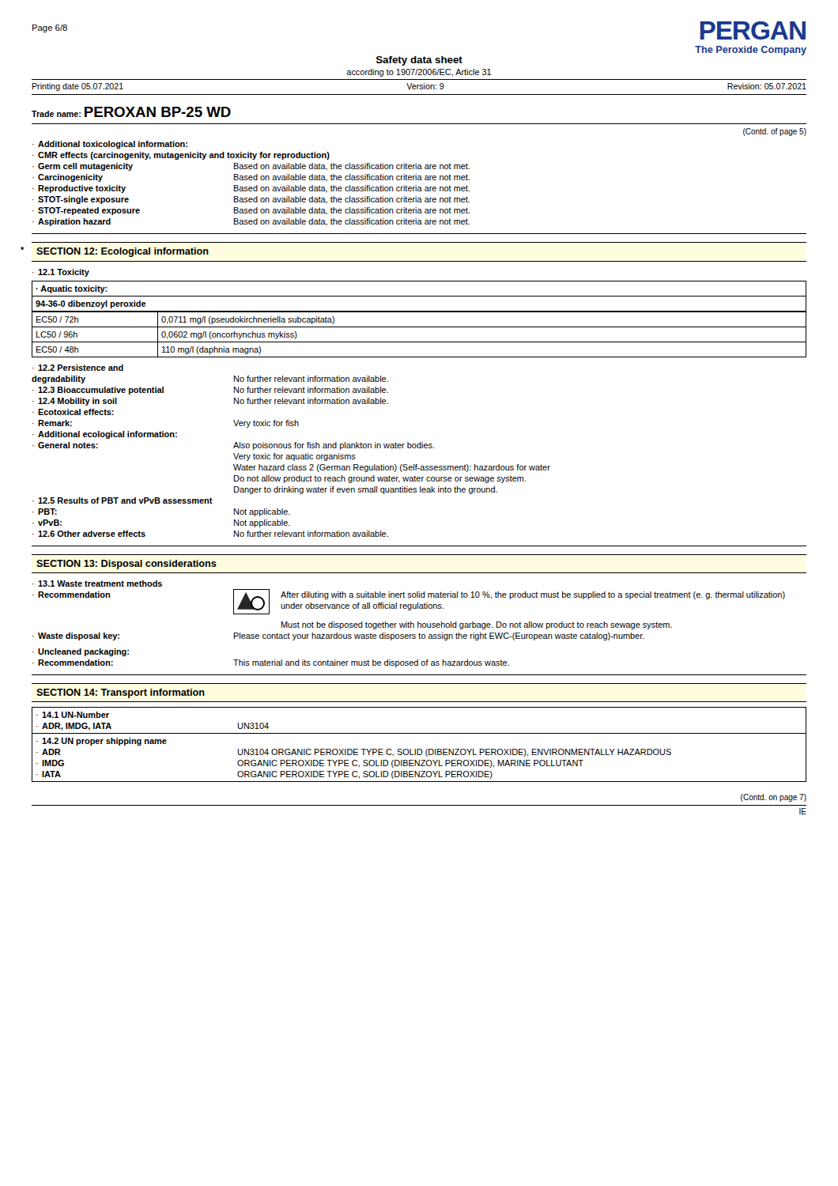Page 6/8
PERGAN
The Peroxide Company
Safety data sheet
according to 1907/2006/EC, Article 31
Printing date 05.07.2021
Version: 9
Revision: 05.07.2021
Trade name: PEROXAN BP-25 WD
(Contd. of page 5)
| · Additional toxicological information: |
| · CMR effects (carcinogenity, mutagenicity and toxicity for reproduction) |
| · Germ cell mutagenicity | Based on available data, the classification criteria are not met. |
| · Carcinogenicity | Based on available data, the classification criteria are not met. |
| · Reproductive toxicity | Based on available data, the classification criteria are not met. |
| · STOT-single exposure | Based on available data, the classification criteria are not met. |
| · STOT-repeated exposure | Based on available data, the classification criteria are not met. |
| · Aspiration hazard | Based on available data, the classification criteria are not met. |
*
SECTION 12: Ecological information
·12.1 Toxicity
| · Aquatic toxicity: |
| 94-36-0 dibenzoyl peroxide |
| EC50 / 72h | 0,0711 mg/l (pseudokirchneriella subcapitata) |
| LC50 / 96h | 0,0602 mg/l (oncorhynchus mykiss) |
| EC50 / 48h | 110 mg/l (daphnia magna) |
| · 12.2 Persistence and degradability | No further relevant information available. |
| · 12.3 Bioaccumulative potential | No further relevant information available. |
| · 12.4 Mobility in soil | No further relevant information available. |
| · Ecotoxical effects: | |
| · Remark: | Very toxic for fish |
| · Additional ecological information: | |
| · General notes: | Also poisonous for fish and plankton in water bodies. Very toxic for aquatic organisms Water hazard class 2 (German Regulation) (Self-assessment): hazardous for water Do not allow product to reach ground water, water course or sewage system. Danger to drinking water if even small quantities leak into the ground. |
| · 12.5 Results of PBT and vPvB assessment |
| · PBT: | Not applicable. |
| · vPvB: | Not applicable. |
| · 12.6 Other adverse effects | No further relevant information available. |
SECTION 13: Disposal considerations
| · 13.1 Waste treatment methods |
| · Recommendation | | After diluting with a suitable inert solid material to 10 %, the product must be supplied to a special treatment (e. g. thermal utilization) under observance of all official regulations. |
| | | Must not be disposed together with household garbage. Do not allow product to reach sewage system. |
| · Waste disposal key: | Please contact your hazardous waste disposers to assign the right EWC-(European waste catalog)-number. |
| · Uncleaned packaging: | |
| · Recommendation: | This material and its container must be disposed of as hazardous waste. |
SECTION 14: Transport information
| · 14.1 UN-Number / · ADR, IMDG, IATA / UN3104 / |
| · 14.2 UN proper shipping name / · ADR / UN3104 ORGANIC PEROXIDE TYPE C, SOLID (DIBENZOYL PEROXIDE), ENVIRONMENTALLY HAZARDOUS / / · IMDG / ORGANIC PEROXIDE TYPE C, SOLID (DIBENZOYL PEROXIDE), MARINE POLLUTANT / / · IATA / ORGANIC PEROXIDE TYPE C, SOLID (DIBENZOYL PEROXIDE) / |
(Contd. on page 7)
IE